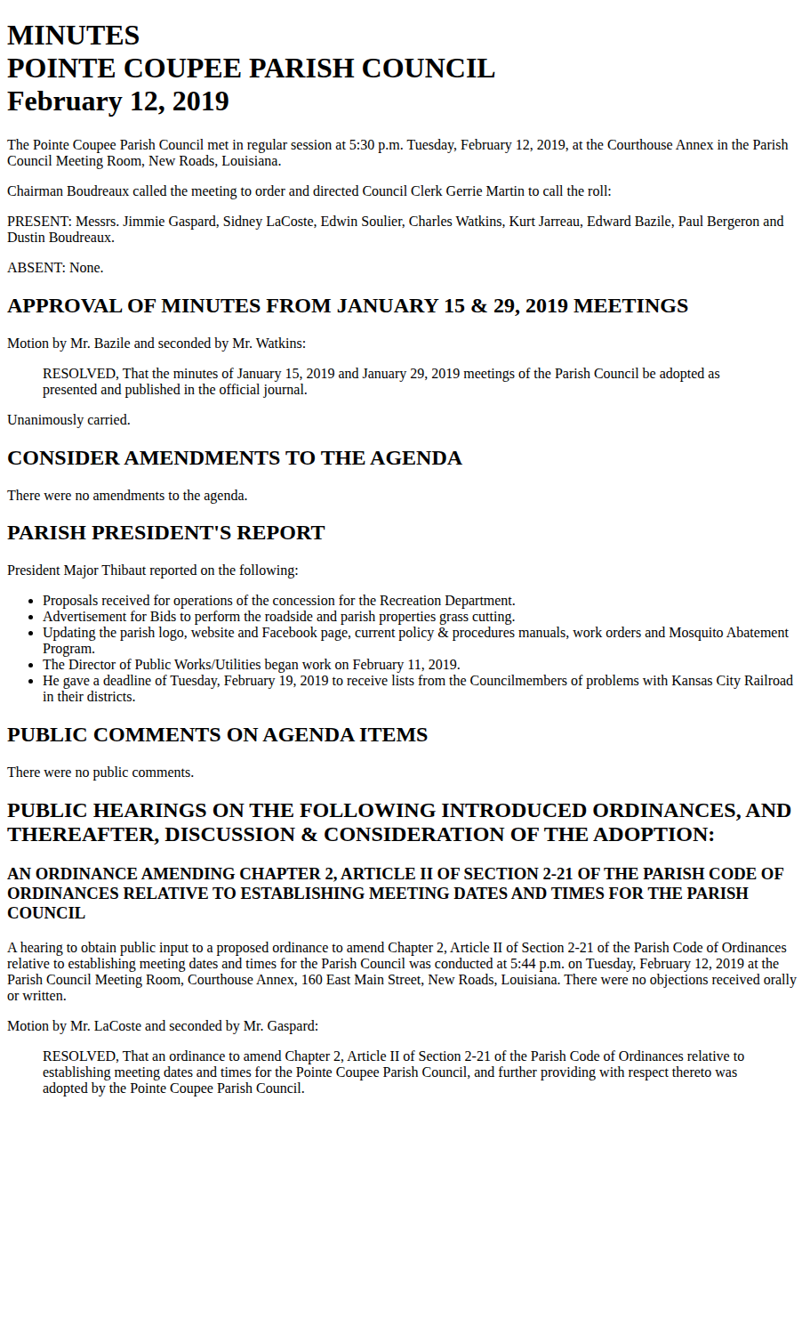MINUTES
POINTE COUPEE PARISH COUNCIL
February 12, 2019
The Pointe Coupee Parish Council met in regular session at 5:30 p.m. Tuesday, February 12, 2019, at the Courthouse Annex in the Parish Council Meeting Room, New Roads, Louisiana.
Chairman Boudreaux called the meeting to order and directed Council Clerk Gerrie Martin to call the roll:
PRESENT: Messrs. Jimmie Gaspard, Sidney LaCoste, Edwin Soulier, Charles Watkins, Kurt Jarreau, Edward Bazile, Paul Bergeron and Dustin Boudreaux.
ABSENT: None.
APPROVAL OF MINUTES FROM JANUARY 15 & 29, 2019 MEETINGS
Motion by Mr. Bazile and seconded by Mr. Watkins:
RESOLVED, That the minutes of January 15, 2019 and January 29, 2019 meetings of the Parish Council be adopted as presented and published in the official journal.
Unanimously carried.
CONSIDER AMENDMENTS TO THE AGENDA
There were no amendments to the agenda.
PARISH PRESIDENT'S REPORT
President Major Thibaut reported on the following:
Proposals received for operations of the concession for the Recreation Department.
Advertisement for Bids to perform the roadside and parish properties grass cutting.
Updating the parish logo, website and Facebook page, current policy & procedures manuals, work orders and Mosquito Abatement Program.
The Director of Public Works/Utilities began work on February 11, 2019.
He gave a deadline of Tuesday, February 19, 2019 to receive lists from the Councilmembers of problems with Kansas City Railroad in their districts.
PUBLIC COMMENTS ON AGENDA ITEMS
There were no public comments.
PUBLIC HEARINGS ON THE FOLLOWING INTRODUCED ORDINANCES, AND THEREAFTER, DISCUSSION & CONSIDERATION OF THE ADOPTION:
AN ORDINANCE AMENDING CHAPTER 2, ARTICLE II OF SECTION 2-21 OF THE PARISH CODE OF ORDINANCES RELATIVE TO ESTABLISHING MEETING DATES AND TIMES FOR THE PARISH COUNCIL
A hearing to obtain public input to a proposed ordinance to amend Chapter 2, Article II of Section 2-21 of the Parish Code of Ordinances relative to establishing meeting dates and times for the Parish Council was conducted at 5:44 p.m. on Tuesday, February 12, 2019 at the Parish Council Meeting Room, Courthouse Annex, 160 East Main Street, New Roads, Louisiana. There were no objections received orally or written.
Motion by Mr. LaCoste and seconded by Mr. Gaspard:
RESOLVED, That an ordinance to amend Chapter 2, Article II of Section 2-21 of the Parish Code of Ordinances relative to establishing meeting dates and times for the Pointe Coupee Parish Council, and further providing with respect thereto was adopted by the Pointe Coupee Parish Council.